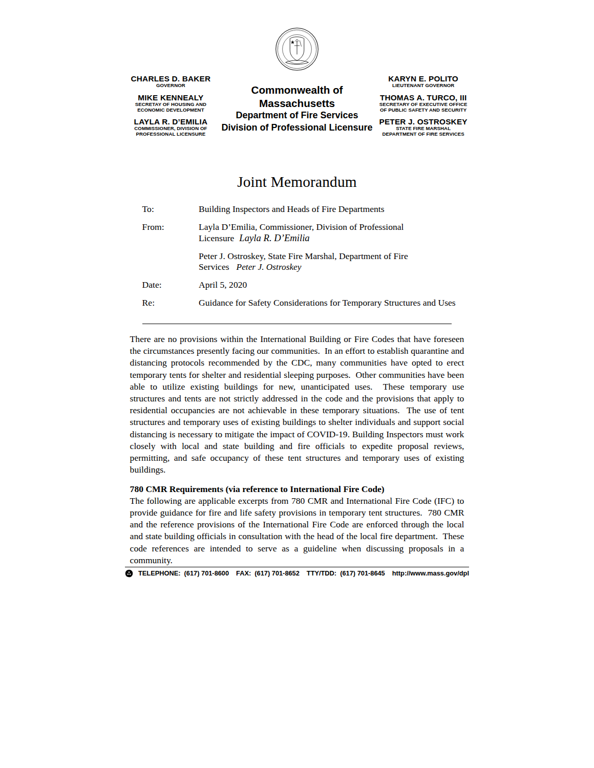CHARLES D. BAKER
GOVERNOR
MIKE KENNEALY
SECRETAY OF HOUSING AND
ECONOMIC DEVELOPMENT
LAYLA R. D’EMILIA
COMMISSIONER, DIVISION OF
PROFESSIONAL LICENSURE
Commonwealth of Massachusetts
Department of Fire Services
Division of Professional Licensure
KARYN E. POLITO
LIEUTENANT GOVERNOR
THOMAS A. TURCO, III
SECRETARY OF EXECUTIVE OFFICE
OF PUBLIC SAFETY AND SECURITY
PETER J. OSTROSKEY
STATE FIRE MARSHAL
DEPARTMENT OF FIRE SERVICES
Joint Memorandum
| To: | Building Inspectors and Heads of Fire Departments |
| From: | Layla D’Emilia, Commissioner, Division of Professional Licensure Layla R. D’Emilia |
| | Peter J. Ostroskey, State Fire Marshal, Department of Fire Services Peter J. Ostroskey |
| Date: | April 5, 2020 |
| Re: | Guidance for Safety Considerations for Temporary Structures and Uses |
There are no provisions within the International Building or Fire Codes that have foreseen the circumstances presently facing our communities. In an effort to establish quarantine and distancing protocols recommended by the CDC, many communities have opted to erect temporary tents for shelter and residential sleeping purposes. Other communities have been able to utilize existing buildings for new, unanticipated uses. These temporary use structures and tents are not strictly addressed in the code and the provisions that apply to residential occupancies are not achievable in these temporary situations. The use of tent structures and temporary uses of existing buildings to shelter individuals and support social distancing is necessary to mitigate the impact of COVID-19. Building Inspectors must work closely with local and state building and fire officials to expedite proposal reviews, permitting, and safe occupancy of these tent structures and temporary uses of existing buildings.
780 CMR Requirements (via reference to International Fire Code)
The following are applicable excerpts from 780 CMR and International Fire Code (IFC) to provide guidance for fire and life safety provisions in temporary tent structures. 780 CMR and the reference provisions of the International Fire Code are enforced through the local and state building officials in consultation with the head of the local fire department. These code references are intended to serve as a guideline when discussing proposals in a community.
TELEPHONE: (617) 701-8600 FAX: (617) 701-8652 TTY/TDD: (617) 701-8645 http://www.mass.gov/dpl